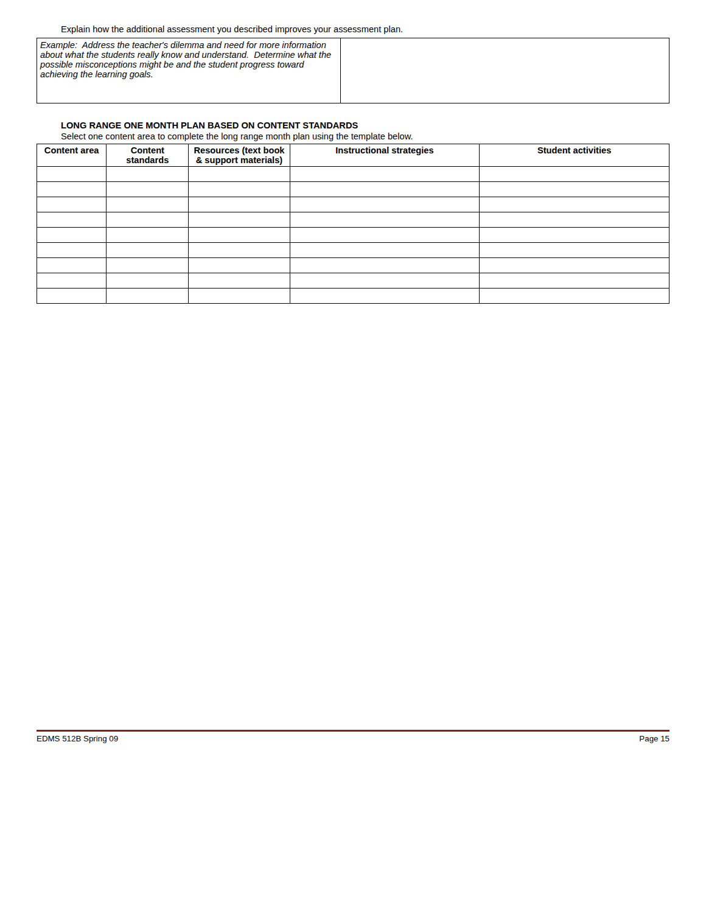Explain how the additional assessment you described improves your assessment plan.
| Example: Address the teacher's dilemma and need for more information about what the students really know and understand. Determine what the possible misconceptions might be and the student progress toward achieving the learning goals. | |
LONG RANGE ONE MONTH PLAN BASED ON CONTENT STANDARDS
Select one content area to complete the long range month plan using the template below.
| Content area | Content standards | Resources (text book & support materials) | Instructional strategies | Student activities |
| --- | --- | --- | --- | --- |
EDMS 512B Spring 09 Page 15